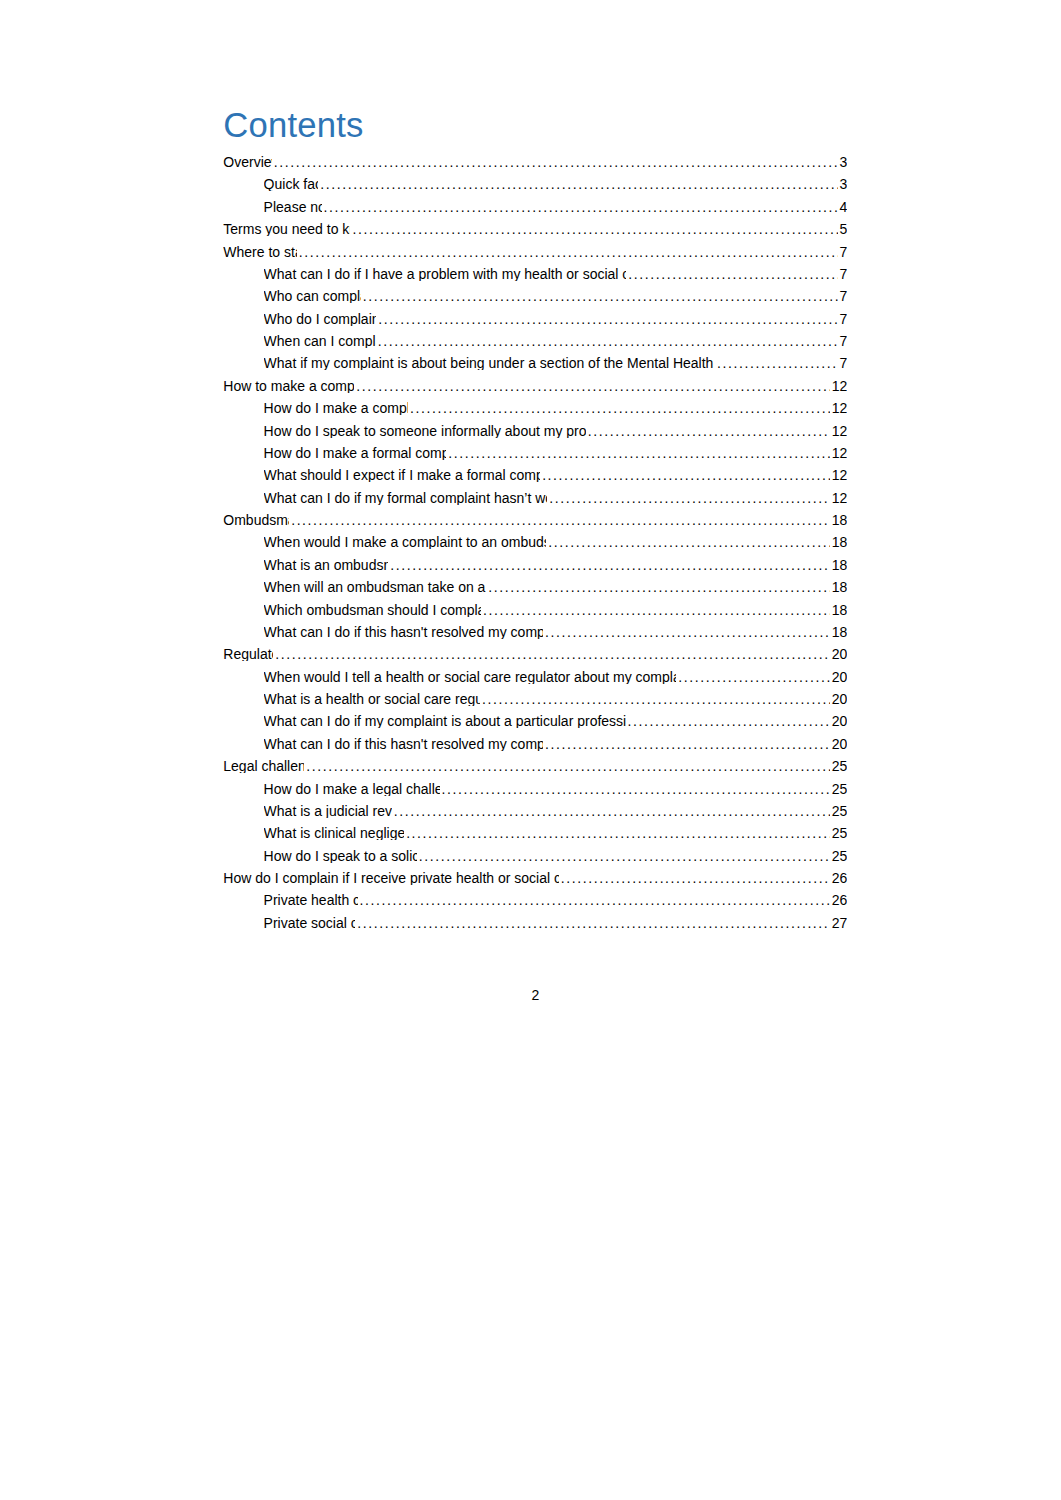Contents
Overview........................................................................................................................... 3
Quick facts....................................................................................................................... 3
Please note....................................................................................................................... 4
Terms you need to know......................................................................................................... 5
Where to start..................................................................................................................... 7
What can I do if I have a problem with my health or social care?......................................... 7
Who can complain?............................................................................................................. 7
Who do I complain to?....................................................................................................... 7
When can I complain?....................................................................................................... 7
What if my complaint is about being under a section of the Mental Health Act?....................... 7
How to make a complaint....................................................................................................... 12
How do I make a complaint?............................................................................................. 12
How do I speak to someone informally about my problem?................................................. 12
How do I make a formal complaint?................................................................................... 12
What should I expect if I make a formal complaint?........................................................... 12
What can I do if my formal complaint hasn’t worked?.......................................................... 12
Ombudsman....................................................................................................................... 18
When would I make a complaint to an ombudsman?.......................................................... 18
What is an ombudsman?................................................................................................... 18
When will an ombudsman take on a case?......................................................................... 18
Which ombudsman should I complain to?.......................................................................... 18
What can I do if this hasn't resolved my complaint?.......................................................... 18
Regulator.......................................................................................................................... 20
When would I tell a health or social care regulator about my complaint?............................. 20
What is a health or social care regulator?.......................................................................... 20
What can I do if my complaint is about a particular professional?........................................ 20
What can I do if this hasn't resolved my complaint?.......................................................... 20
Legal challenge................................................................................................................... 25
How do I make a legal challenge?.................................................................................... 25
What is a judicial review?................................................................................................. 25
What is clinical negligence?.............................................................................................. 25
How do I speak to a solicitor?......................................................................................... 25
How do I complain if I receive private health or social care?..................................................... 26
Private health care.......................................................................................................... 26
Private social care........................................................................................................... 27
2